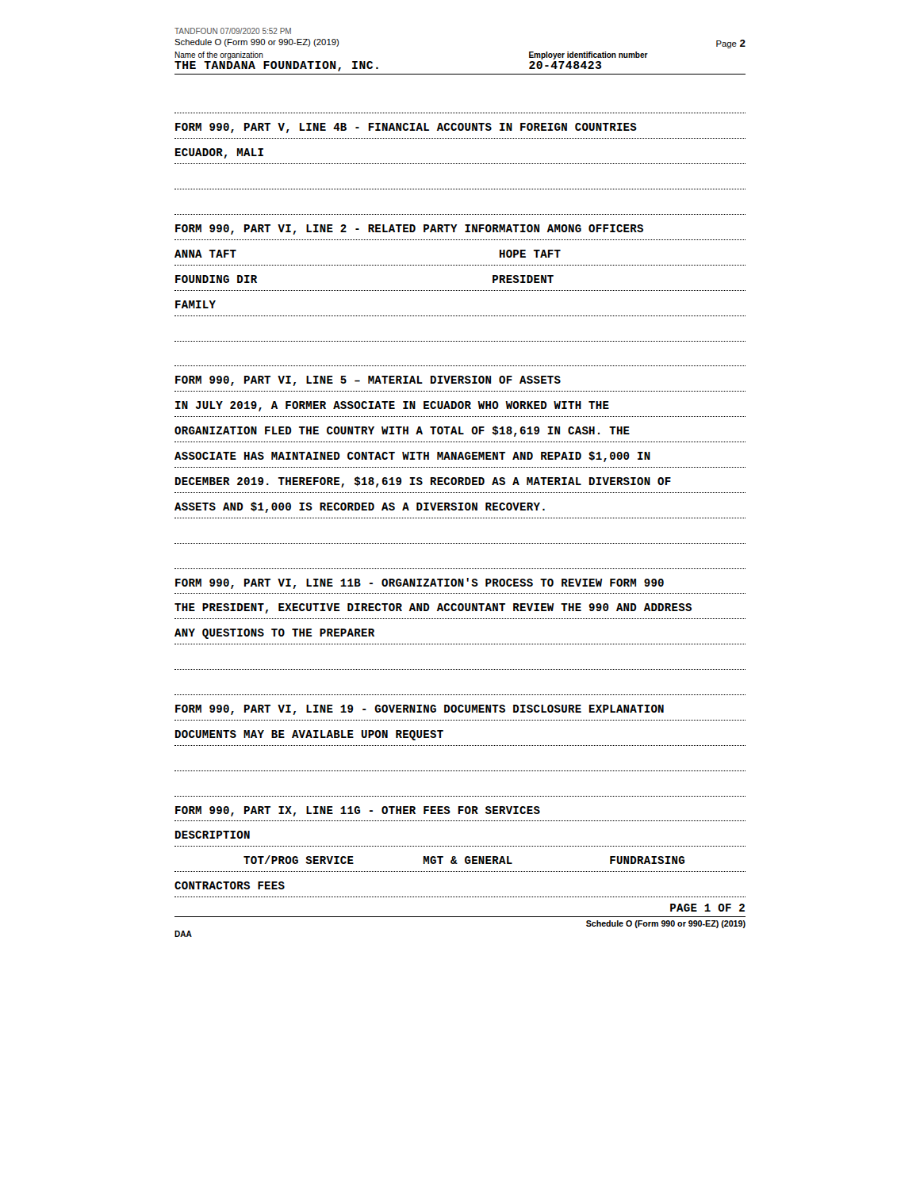TANDFOUN 07/09/2020 5:52 PM
| Schedule O (Form 990 or 990-EZ) (2019) | Page 2 |
| Name of the organization | Employer identification number |
| THE TANDANA FOUNDATION, INC. | 20-4748423 |
FORM 990, PART V, LINE 4B - FINANCIAL ACCOUNTS IN FOREIGN COUNTRIES
ECUADOR, MALI
FORM 990, PART VI, LINE 2 - RELATED PARTY INFORMATION AMONG OFFICERS
ANNA TAFT HOPE TAFT
FOUNDING DIR PRESIDENT
FAMILY
FORM 990, PART VI, LINE 5 – MATERIAL DIVERSION OF ASSETS
IN JULY 2019, A FORMER ASSOCIATE IN ECUADOR WHO WORKED WITH THE
ORGANIZATION FLED THE COUNTRY WITH A TOTAL OF $18,619 IN CASH. THE
ASSOCIATE HAS MAINTAINED CONTACT WITH MANAGEMENT AND REPAID $1,000 IN
DECEMBER 2019. THEREFORE, $18,619 IS RECORDED AS A MATERIAL DIVERSION OF
ASSETS AND $1,000 IS RECORDED AS A DIVERSION RECOVERY.
FORM 990, PART VI, LINE 11B - ORGANIZATION'S PROCESS TO REVIEW FORM 990
THE PRESIDENT, EXECUTIVE DIRECTOR AND ACCOUNTANT REVIEW THE 990 AND ADDRESS
ANY QUESTIONS TO THE PREPARER
FORM 990, PART VI, LINE 19 - GOVERNING DOCUMENTS DISCLOSURE EXPLANATION
DOCUMENTS MAY BE AVAILABLE UPON REQUEST
FORM 990, PART IX, LINE 11G - OTHER FEES FOR SERVICES
DESCRIPTION
TOT/PROG SERVICE MGT & GENERAL FUNDRAISING
CONTRACTORS FEES
PAGE 1 OF 2
Schedule O (Form 990 or 990-EZ) (2019)
DAA